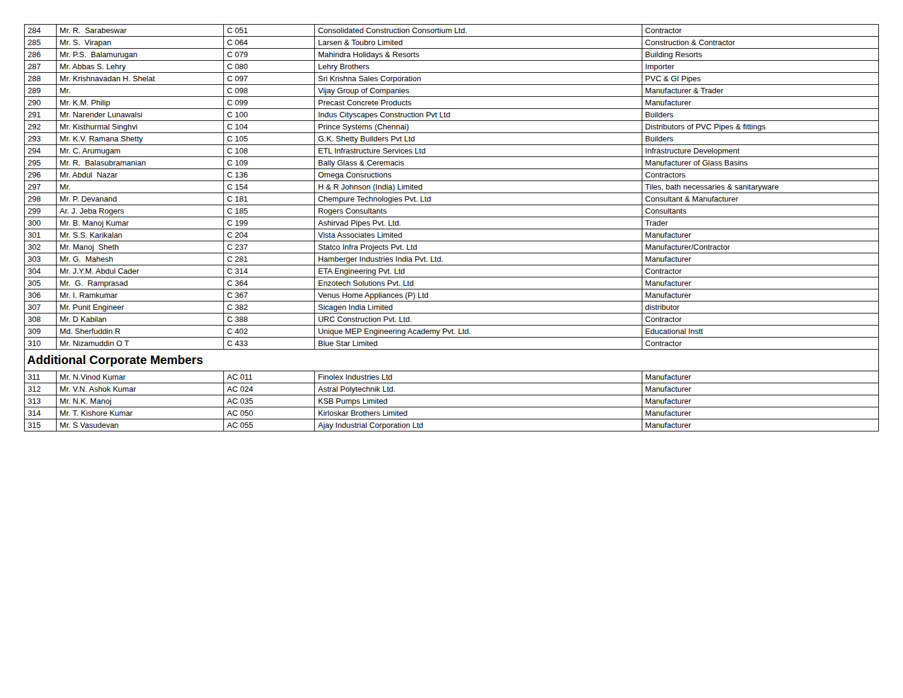| 284 | Mr. R. Sarabeswar | C 051 | Consolidated Construction Consortium Ltd. | Contractor |
| 285 | Mr. S. Virapan | C 064 | Larsen & Toubro Limited | Construction & Contractor |
| 286 | Mr. P.S. Balamurugan | C 079 | Mahindra Holidays & Resorts | Building Resorts |
| 287 | Mr. Abbas S. Lehry | C 080 | Lehry Brothers | Importer |
| 288 | Mr. Krishnavadan H. Shelat | C 097 | Sri Krishna Sales Corporation | PVC & GI Pipes |
| 289 | Mr. | C 098 | Vijay Group of Companies | Manufacturer & Trader |
| 290 | Mr. K.M. Philip | C 099 | Precast Concrete Products | Manufacturer |
| 291 | Mr. Narender Lunawalsi | C 100 | Indus Cityscapes Construction Pvt Ltd | Builders |
| 292 | Mr. Kisthurmal Singhvi | C 104 | Prince Systems (Chennai) | Distributors of PVC Pipes & fittings |
| 293 | Mr. K.V. Ramana Shetty | C 105 | G.K. Shetty Builders Pvt Ltd | Builders |
| 294 | Mr. C. Arumugam | C 108 | ETL Infrastructure Services Ltd | Infrastructure Development |
| 295 | Mr. R. Balasubramanian | C 109 | Bally Glass & Ceremacis | Manufacturer of Glass Basins |
| 296 | Mr. Abdul Nazar | C 136 | Omega Consructions | Contractors |
| 297 | Mr. | C 154 | H & R Johnson (India) Limited | Tiles, bath necessaries & sanitaryware |
| 298 | Mr. P. Devanand | C 181 | Chempure Technologies Pvt. Ltd | Consultant & Manufacturer |
| 299 | Ar. J. Jeba Rogers | C 185 | Rogers Consultants | Consultants |
| 300 | Mr. B. Manoj Kumar | C 199 | Ashirvad Pipes Pvt. Ltd. | Trader |
| 301 | Mr. S.S. Karikalan | C 204 | Vista Associates Limited | Manufacturer |
| 302 | Mr. Manoj Sheth | C 237 | Statco Infra Projects Pvt. Ltd | Manufacturer/Contractor |
| 303 | Mr. G. Mahesh | C 281 | Hamberger Industries India Pvt. Ltd. | Manufacturer |
| 304 | Mr. J.Y.M. Abdul Cader | C 314 | ETA Engineering Pvt. Ltd | Contractor |
| 305 | Mr. G. Ramprasad | C 364 | Enzotech Solutions Pvt. Ltd | Manufacturer |
| 306 | Mr. I. Ramkumar | C 367 | Venus Home Appliances (P) Ltd | Manufacturer |
| 307 | Mr. Punit Engineer | C 382 | Sicagen India Limited | distributor |
| 308 | Mr. D Kabilan | C 388 | URC Construction Pvt. Ltd. | Contractor |
| 309 | Md. Sherfuddin R | C 402 | Unique MEP Engineering Academy Pvt. Ltd. | Educational Instt |
| 310 | Mr. Nizamuddin O T | C 433 | Blue Star Limited | Contractor |
| Additional Corporate Members |
| 311 | Mr. N.Vinod Kumar | AC 011 | Finolex Industries Ltd | Manufacturer |
| 312 | Mr. V.N. Ashok Kumar | AC 024 | Astral Polytechnik Ltd. | Manufacturer |
| 313 | Mr. N.K. Manoj | AC 035 | KSB Pumps Limited | Manufacturer |
| 314 | Mr. T. Kishore Kumar | AC 050 | Kirloskar Brothers Limited | Manufacturer |
| 315 | Mr. S Vasudevan | AC 055 | Ajay Industrial Corporation Ltd | Manufacturer |